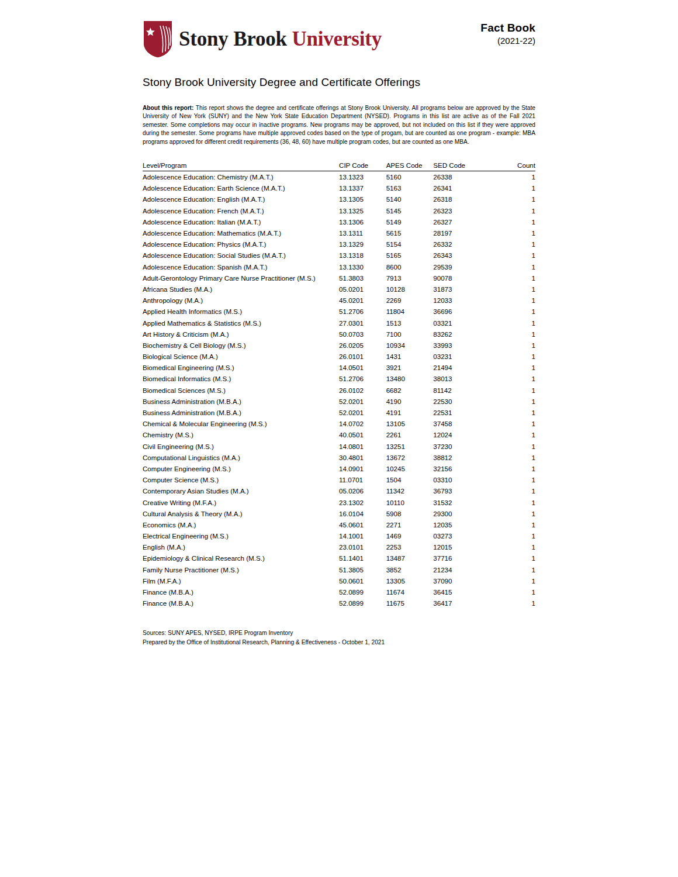Stony Brook University
Fact Book
(2021-22)
Stony Brook University Degree and Certificate Offerings
About this report: This report shows the degree and certificate offerings at Stony Brook University. All programs below are approved by the State University of New York (SUNY) and the New York State Education Department (NYSED). Programs in this list are active as of the Fall 2021 semester. Some completions may occur in inactive programs. New programs may be approved, but not included on this list if they were approved during the semester. Some programs have multiple approved codes based on the type of progam, but are counted as one program - example: MBA programs approved for different credit requirements (36, 48, 60) have multiple program codes, but are counted as one MBA.
| Level/Program | CIP Code | APES Code | SED Code | Count |
| --- | --- | --- | --- | --- |
| Adolescence Education: Chemistry (M.A.T.) | 13.1323 | 5160 | 26338 | 1 |
| Adolescence Education: Earth Science (M.A.T.) | 13.1337 | 5163 | 26341 | 1 |
| Adolescence Education: English (M.A.T.) | 13.1305 | 5140 | 26318 | 1 |
| Adolescence Education: French (M.A.T.) | 13.1325 | 5145 | 26323 | 1 |
| Adolescence Education: Italian (M.A.T.) | 13.1306 | 5149 | 26327 | 1 |
| Adolescence Education: Mathematics (M.A.T.) | 13.1311 | 5615 | 28197 | 1 |
| Adolescence Education: Physics (M.A.T.) | 13.1329 | 5154 | 26332 | 1 |
| Adolescence Education: Social Studies (M.A.T.) | 13.1318 | 5165 | 26343 | 1 |
| Adolescence Education: Spanish (M.A.T.) | 13.1330 | 8600 | 29539 | 1 |
| Adult-Gerontology Primary Care Nurse Practitioner (M.S.) | 51.3803 | 7913 | 90078 | 1 |
| Africana Studies (M.A.) | 05.0201 | 10128 | 31873 | 1 |
| Anthropology (M.A.) | 45.0201 | 2269 | 12033 | 1 |
| Applied Health Informatics (M.S.) | 51.2706 | 11804 | 36696 | 1 |
| Applied Mathematics & Statistics (M.S.) | 27.0301 | 1513 | 03321 | 1 |
| Art History & Criticism (M.A.) | 50.0703 | 7100 | 83262 | 1 |
| Biochemistry & Cell Biology (M.S.) | 26.0205 | 10934 | 33993 | 1 |
| Biological Science (M.A.) | 26.0101 | 1431 | 03231 | 1 |
| Biomedical Engineering (M.S.) | 14.0501 | 3921 | 21494 | 1 |
| Biomedical Informatics (M.S.) | 51.2706 | 13480 | 38013 | 1 |
| Biomedical Sciences (M.S.) | 26.0102 | 6682 | 81142 | 1 |
| Business Administration (M.B.A.) | 52.0201 | 4190 | 22530 | 1 |
| Business Administration (M.B.A.) | 52.0201 | 4191 | 22531 | 1 |
| Chemical & Molecular Engineering (M.S.) | 14.0702 | 13105 | 37458 | 1 |
| Chemistry (M.S.) | 40.0501 | 2261 | 12024 | 1 |
| Civil Engineering (M.S.) | 14.0801 | 13251 | 37230 | 1 |
| Computational Linguistics (M.A.) | 30.4801 | 13672 | 38812 | 1 |
| Computer Engineering (M.S.) | 14.0901 | 10245 | 32156 | 1 |
| Computer Science (M.S.) | 11.0701 | 1504 | 03310 | 1 |
| Contemporary Asian Studies (M.A.) | 05.0206 | 11342 | 36793 | 1 |
| Creative Writing (M.F.A.) | 23.1302 | 10110 | 31532 | 1 |
| Cultural Analysis & Theory (M.A.) | 16.0104 | 5908 | 29300 | 1 |
| Economics (M.A.) | 45.0601 | 2271 | 12035 | 1 |
| Electrical Engineering (M.S.) | 14.1001 | 1469 | 03273 | 1 |
| English (M.A.) | 23.0101 | 2253 | 12015 | 1 |
| Epidemiology & Clinical Research (M.S.) | 51.1401 | 13487 | 37716 | 1 |
| Family Nurse Practitioner (M.S.) | 51.3805 | 3852 | 21234 | 1 |
| Film (M.F.A.) | 50.0601 | 13305 | 37090 | 1 |
| Finance (M.B.A.) | 52.0899 | 11674 | 36415 | 1 |
| Finance (M.B.A.) | 52.0899 | 11675 | 36417 | 1 |
Sources: SUNY APES, NYSED, IRPE Program Inventory
Prepared by the Office of Institutional Research, Planning & Effectiveness - October 1, 2021